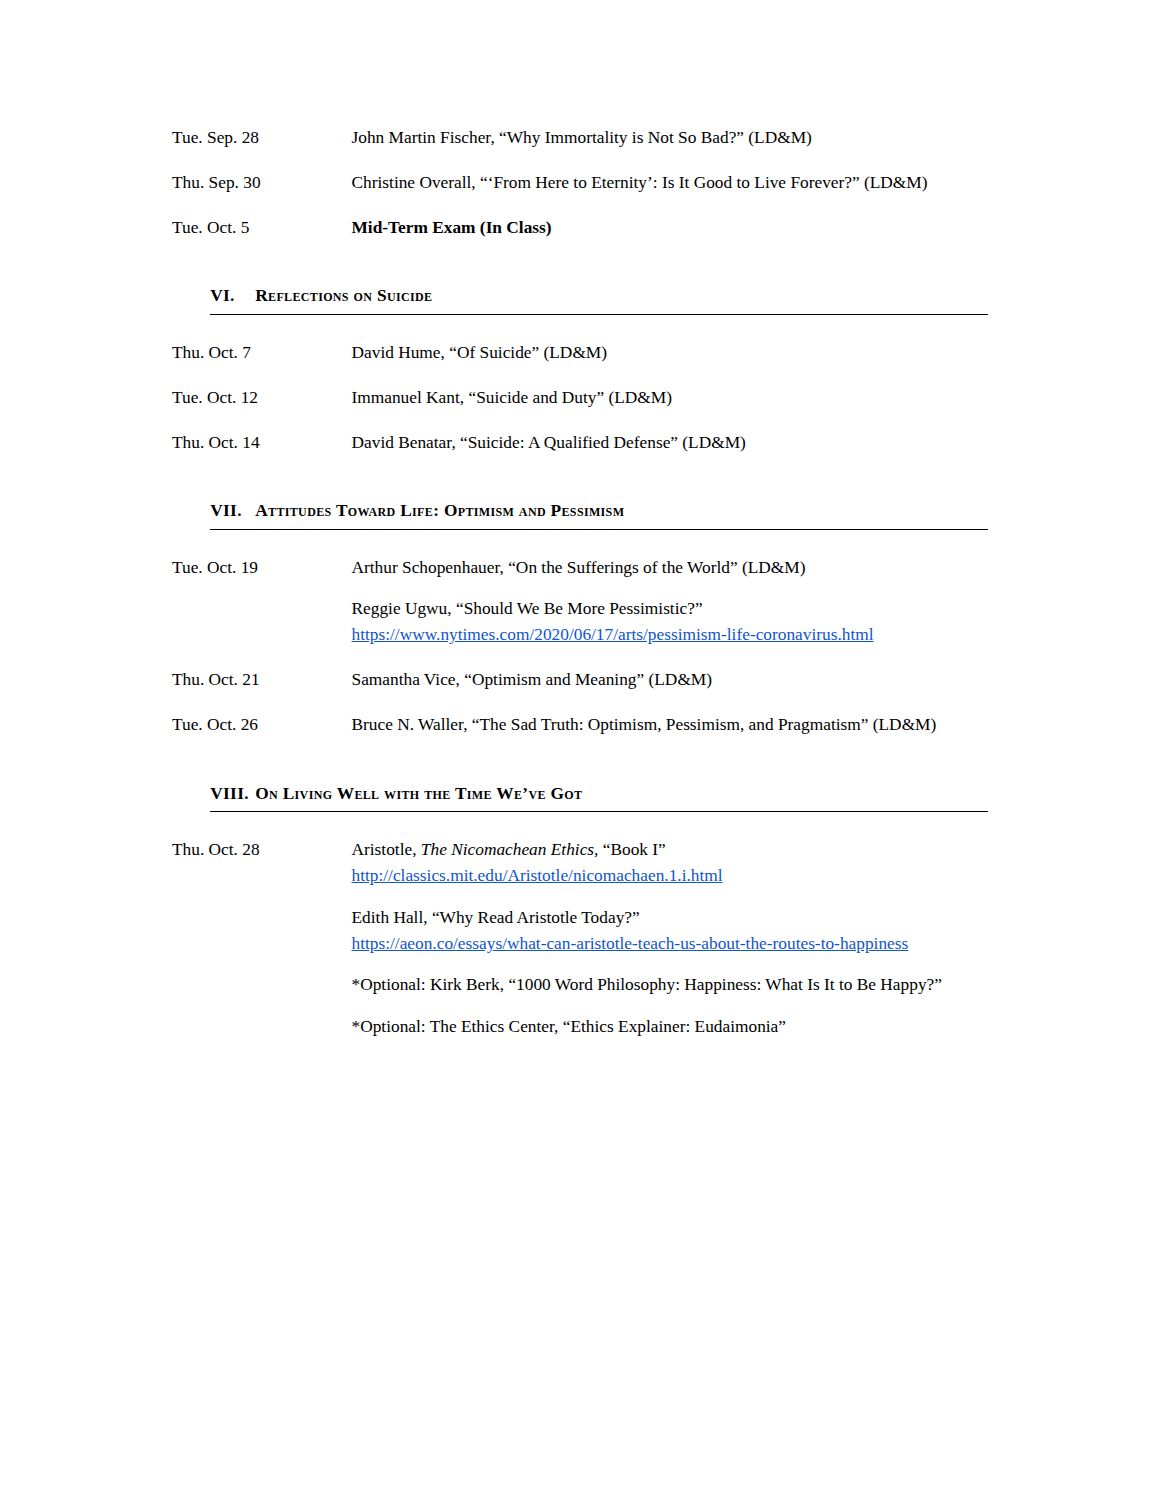| Tue. Sep. 28 | John Martin Fischer, “Why Immortality is Not So Bad?” (LD&M) |
| Thu. Sep. 30 | Christine Overall, “‘From Here to Eternity’: Is It Good to Live Forever?” (LD&M) |
| Tue. Oct. 5 | Mid-Term Exam (In Class) |
VI. Reflections on Suicide
| Thu. Oct. 7 | David Hume, “Of Suicide” (LD&M) |
| Tue. Oct. 12 | Immanuel Kant, “Suicide and Duty” (LD&M) |
| Thu. Oct. 14 | David Benatar, “Suicide: A Qualified Defense” (LD&M) |
VII. Attitudes Toward Life: Optimism and Pessimism
| Tue. Oct. 19 | Arthur Schopenhauer, “On the Sufferings of the World” (LD&M) Reggie Ugwu, “Should We Be More Pessimistic?” https://www.nytimes.com/2020/06/17/arts/pessimism-life-coronavirus.html |
| Thu. Oct. 21 | Samantha Vice, “Optimism and Meaning” (LD&M) |
| Tue. Oct. 26 | Bruce N. Waller, “The Sad Truth: Optimism, Pessimism, and Pragmatism” (LD&M) |
VIII. On Living Well with the Time We’ve Got
| Thu. Oct. 28 | Aristotle, The Nicomachean Ethics, “Book I” http://classics.mit.edu/Aristotle/nicomachaen.1.i.html Edith Hall, “Why Read Aristotle Today?” https://aeon.co/essays/what-can-aristotle-teach-us-about-the-routes-to-happiness *Optional: Kirk Berk, “1000 Word Philosophy: Happiness: What Is It to Be Happy?” *Optional: The Ethics Center, “Ethics Explainer: Eudaimonia” |